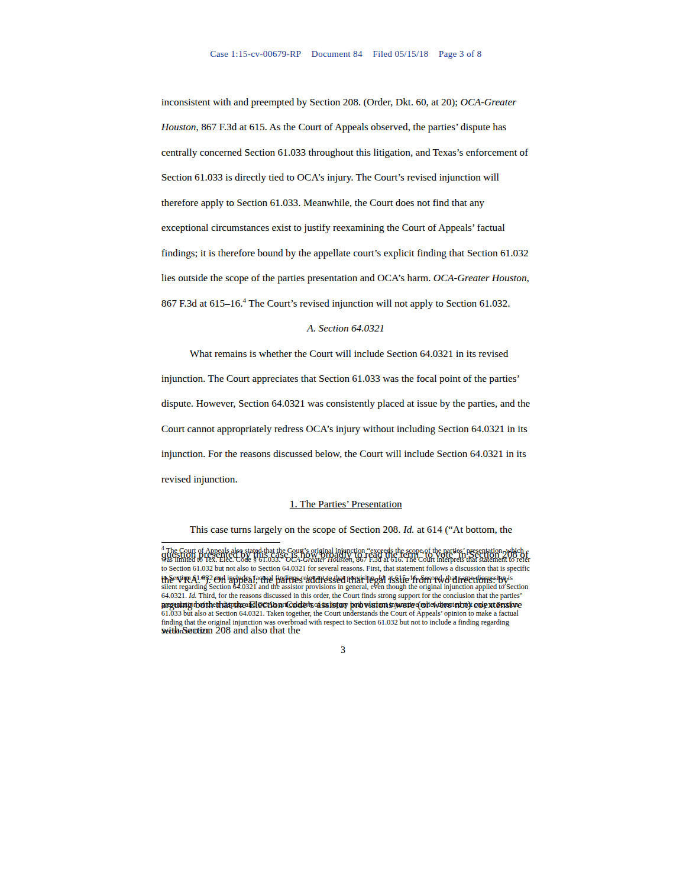Case 1:15-cv-00679-RP Document 84 Filed 05/15/18 Page 3 of 8
inconsistent with and preempted by Section 208. (Order, Dkt. 60, at 20); OCA-Greater Houston, 867 F.3d at 615. As the Court of Appeals observed, the parties’ dispute has centrally concerned Section 61.033 throughout this litigation, and Texas’s enforcement of Section 61.033 is directly tied to OCA’s injury. The Court’s revised injunction will therefore apply to Section 61.033. Meanwhile, the Court does not find that any exceptional circumstances exist to justify reexamining the Court of Appeals’ factual findings; it is therefore bound by the appellate court’s explicit finding that Section 61.032 lies outside the scope of the parties presentation and OCA’s harm. OCA-Greater Houston, 867 F.3d at 615–16.4 The Court’s revised injunction will not apply to Section 61.032.
A. Section 64.0321
What remains is whether the Court will include Section 64.0321 in its revised injunction. The Court appreciates that Section 61.033 was the focal point of the parties’ dispute. However, Section 64.0321 was consistently placed at issue by the parties, and the Court cannot appropriately redress OCA’s injury without including Section 64.0321 in its injunction. For the reasons discussed below, the Court will include Section 64.0321 in its revised injunction.
1. The Parties’ Presentation
This case turns largely on the scope of Section 208. Id. at 614 (“At bottom, the question presented by this case is how broadly to read the term ‘to vote’ in Section 208 of the VRA.”). On appeal, the parties addressed that legal issue from two directions: by arguing both that the Election Code’s assistor provisions were (or were not) coextensive with Section 208 and also that the
4 The Court of Appeals also stated that the Court’s original injunction “exceeds the scope of the parties’ presentation, which was limited to Tex. Elec. Code § 61.033.” OCA-Greater Houston, 867 F.3d at 616. The Court interprets that statement to refer to Section 61.032 but not also to Section 64.0321 for several reasons. First, that statement follows a discussion that is specific to Section 61.032 and includes factual findings relevant to that provision. Id. at 615–16. Second, that same discussion is silent regarding Section 64.0321 and the assistor provisions in general, even though the original injunction applied to Section 64.0321. Id. Third, for the reasons discussed in this order, the Court finds strong support for the conclusion that the parties’ presentation of their dispute and OCA’s articulation of its injury both warrant injunctive relief directed not only at Section 61.033 but also at Section 64.0321. Taken together, the Court understands the Court of Appeals’ opinion to make a factual finding that the original injunction was overbroad with respect to Section 61.032 but not to include a finding regarding Section 64.0321.
3